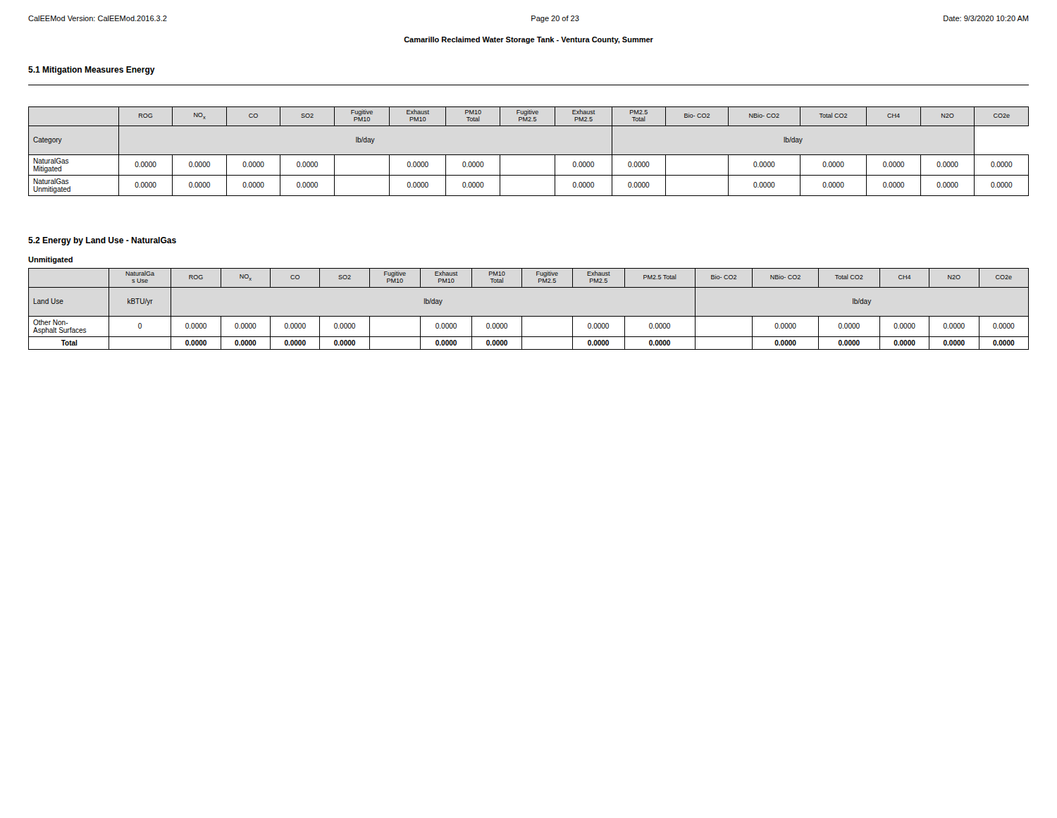CalEEMod Version: CalEEMod.2016.3.2
Page 20 of 23
Date: 9/3/2020 10:20 AM
Camarillo Reclaimed Water Storage Tank - Ventura County, Summer
5.1 Mitigation Measures Energy
| | ROG | NO x | CO | SO2 | Fugitive PM10 | Exhaust PM10 | PM10 Total | Fugitive PM2.5 | Exhaust PM2.5 | PM2.5 Total | Bio- CO2 | NBio- CO2 | Total CO2 | CH4 | N2O | CO2e |
| --- | --- | --- | --- | --- | --- | --- | --- | --- | --- | --- | --- | --- | --- | --- | --- | --- |
| Category | lb/day | lb/day |
| NaturalGas Mitigated | 0.0000 | 0.0000 | 0.0000 | 0.0000 | | 0.0000 | 0.0000 | | 0.0000 | 0.0000 | | 0.0000 | 0.0000 | 0.0000 | 0.0000 | 0.0000 |
| NaturalGas Unmitigated | 0.0000 | 0.0000 | 0.0000 | 0.0000 | | 0.0000 | 0.0000 | | 0.0000 | 0.0000 | | 0.0000 | 0.0000 | 0.0000 | 0.0000 | 0.0000 |
5.2 Energy by Land Use - NaturalGas
Unmitigated
| | NaturalGa s Use | ROG | NO x | CO | SO2 | Fugitive PM10 | Exhaust PM10 | PM10 Total | Fugitive PM2.5 | Exhaust PM2.5 | PM2.5 Total | Bio- CO2 | NBio- CO2 | Total CO2 | CH4 | N2O | CO2e |
| --- | --- | --- | --- | --- | --- | --- | --- | --- | --- | --- | --- | --- | --- | --- | --- | --- | --- |
| Land Use | kBTU/yr | lb/day | lb/day |
| Other Non- Asphalt Surfaces | 0 | 0.0000 | 0.0000 | 0.0000 | 0.0000 | | 0.0000 | 0.0000 | | 0.0000 | 0.0000 | | 0.0000 | 0.0000 | 0.0000 | 0.0000 | 0.0000 |
| Total | | 0.0000 | 0.0000 | 0.0000 | 0.0000 | | 0.0000 | 0.0000 | | 0.0000 | 0.0000 | | 0.0000 | 0.0000 | 0.0000 | 0.0000 | 0.0000 |